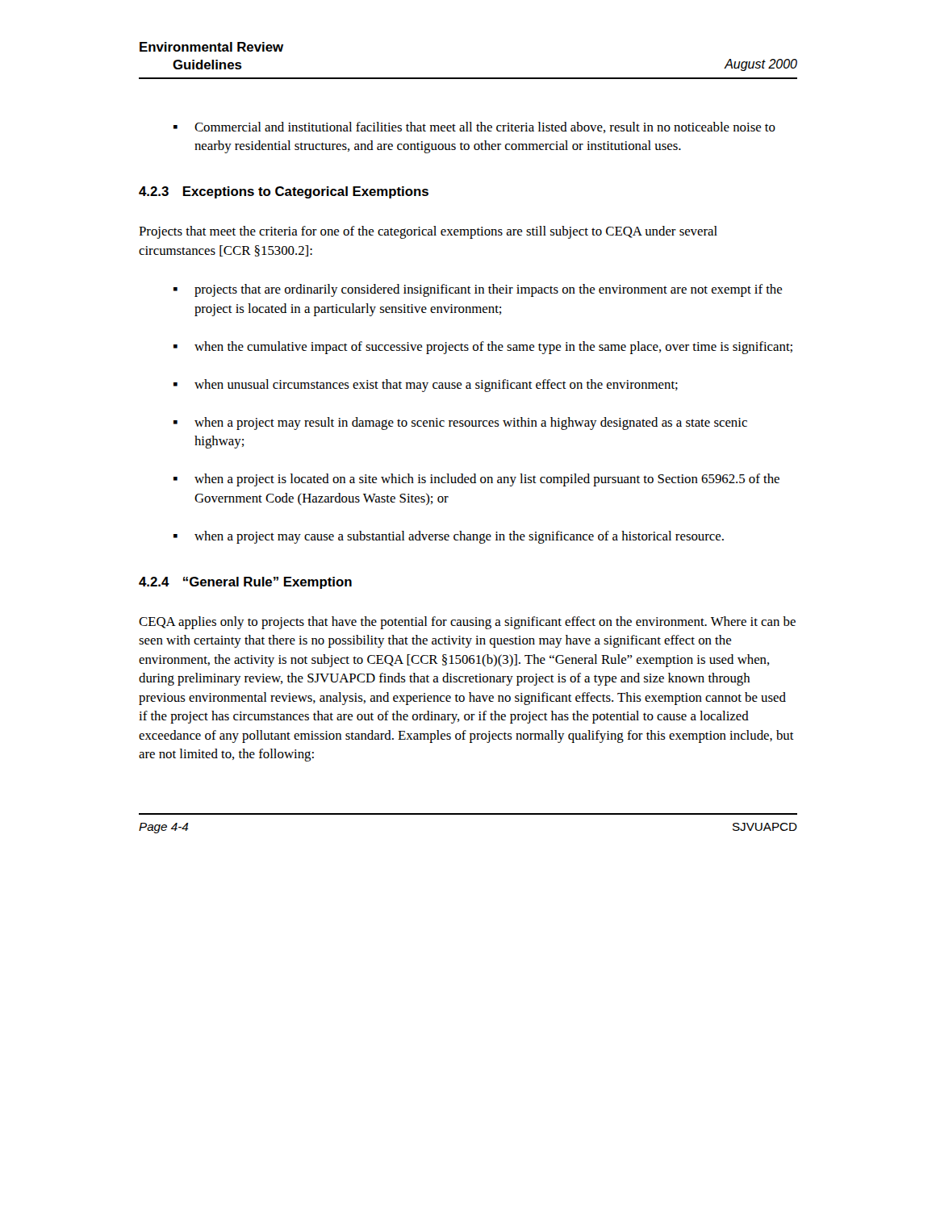Environmental Review Guidelines
August 2000
Commercial and institutional facilities that meet all the criteria listed above, result in no noticeable noise to nearby residential structures, and are contiguous to other commercial or institutional uses.
4.2.3 Exceptions to Categorical Exemptions
Projects that meet the criteria for one of the categorical exemptions are still subject to CEQA under several circumstances [CCR §15300.2]:
projects that are ordinarily considered insignificant in their impacts on the environment are not exempt if the project is located in a particularly sensitive environment;
when the cumulative impact of successive projects of the same type in the same place, over time is significant;
when unusual circumstances exist that may cause a significant effect on the environment;
when a project may result in damage to scenic resources within a highway designated as a state scenic highway;
when a project is located on a site which is included on any list compiled pursuant to Section 65962.5 of the Government Code (Hazardous Waste Sites); or
when a project may cause a substantial adverse change in the significance of a historical resource.
4.2.4“General Rule” Exemption
CEQA applies only to projects that have the potential for causing a significant effect on the environment. Where it can be seen with certainty that there is no possibility that the activity in question may have a significant effect on the environment, the activity is not subject to CEQA [CCR §15061(b)(3)]. The “General Rule” exemption is used when, during preliminary review, the SJVUAPCD finds that a discretionary project is of a type and size known through previous environmental reviews, analysis, and experience to have no significant effects. This exemption cannot be used if the project has circumstances that are out of the ordinary, or if the project has the potential to cause a localized exceedance of any pollutant emission standard. Examples of projects normally qualifying for this exemption include, but are not limited to, the following:
Page 4-4
SJVUAPCD